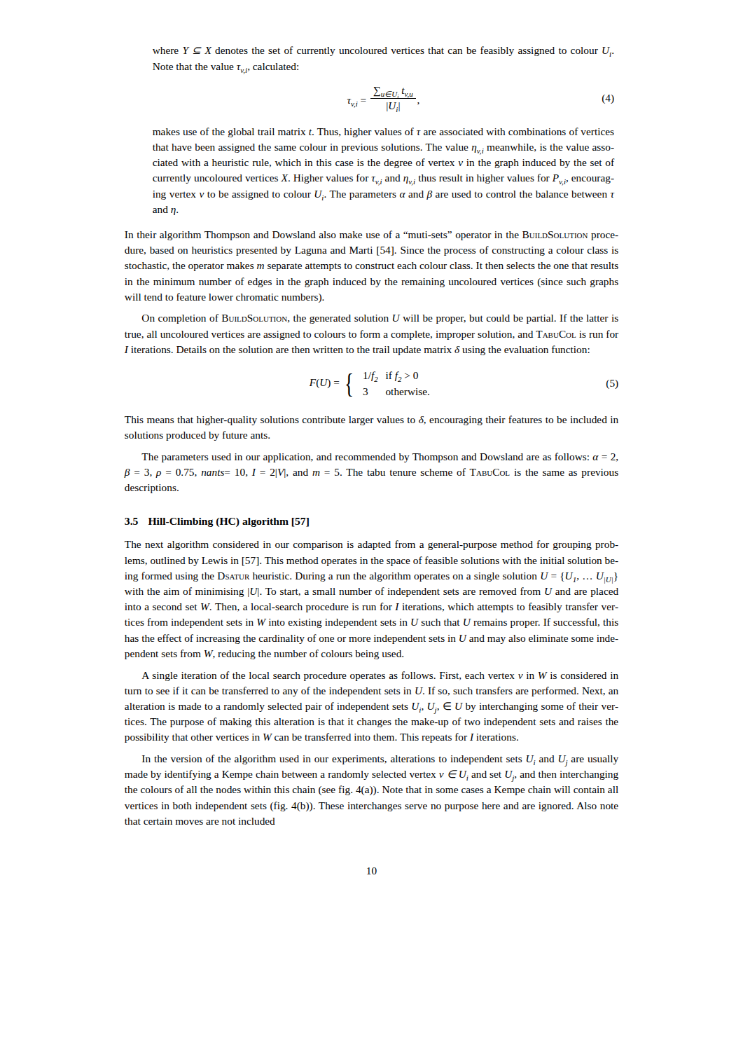where Y ⊆ X denotes the set of currently uncoloured vertices that can be feasibly assigned to colour Ui. Note that the value τv,i, calculated:
τv,i = ∑u∈Ui tv,u |Ui| , (4)
makes use of the global trail matrix t. Thus, higher values of τ are associated with combinations of vertices that have been assigned the same colour in previous solutions. The value ηv,i meanwhile, is the value associated with a heuristic rule, which in this case is the degree of vertex v in the graph induced by the set of currently uncoloured vertices X. Higher values for τv,i and ηv,i thus result in higher values for Pv,i, encouraging vertex v to be assigned to colour Ui. The parameters α and β are used to control the balance between τ and η.
In their algorithm Thompson and Dowsland also make use of a “muti-sets” operator in the BuildSolution procedure, based on heuristics presented by Laguna and Marti [54]. Since the process of constructing a colour class is stochastic, the operator makes m separate attempts to construct each colour class. It then selects the one that results in the minimum number of edges in the graph induced by the remaining uncoloured vertices (since such graphs will tend to feature lower chromatic numbers).
On completion of BuildSolution, the generated solution U will be proper, but could be partial. If the latter is true, all uncoloured vertices are assigned to colours to form a complete, improper solution, and TabuCol is run for I iterations. Details on the solution are then written to the trail update matrix δ using the evaluation function:
F(U) = {
| 1/ f 2 | if f 2 > 0 |
| 3 | otherwise. |
(5)
This means that higher-quality solutions contribute larger values to δ, encouraging their features to be included in solutions produced by future ants.
The parameters used in our application, and recommended by Thompson and Dowsland are as follows: α = 2, β = 3, ρ = 0.75, nants= 10, I = 2|V|, and m = 5. The tabu tenure scheme of TabuCol is the same as previous descriptions.
3.5 Hill-Climbing (HC) algorithm [57]
The next algorithm considered in our comparison is adapted from a general-purpose method for grouping problems, outlined by Lewis in [57]. This method operates in the space of feasible solutions with the initial solution being formed using the Dsatur heuristic. During a run the algorithm operates on a single solution U = {U1, … U|U|} with the aim of minimising |U|. To start, a small number of independent sets are removed from U and are placed into a second set W. Then, a local-search procedure is run for I iterations, which attempts to feasibly transfer vertices from independent sets in W into existing independent sets in U such that U remains proper. If successful, this has the effect of increasing the cardinality of one or more independent sets in U and may also eliminate some independent sets from W, reducing the number of colours being used.
A single iteration of the local search procedure operates as follows. First, each vertex v in W is considered in turn to see if it can be transferred to any of the independent sets in U. If so, such transfers are performed. Next, an alteration is made to a randomly selected pair of independent sets Ui, Uj, ∈ U by interchanging some of their vertices. The purpose of making this alteration is that it changes the make-up of two independent sets and raises the possibility that other vertices in W can be transferred into them. This repeats for I iterations.
In the version of the algorithm used in our experiments, alterations to independent sets Ui and Uj are usually made by identifying a Kempe chain between a randomly selected vertex v ∈ Ui and set Uj, and then interchanging the colours of all the nodes within this chain (see fig. 4(a)). Note that in some cases a Kempe chain will contain all vertices in both independent sets (fig. 4(b)). These interchanges serve no purpose here and are ignored. Also note that certain moves are not included
10